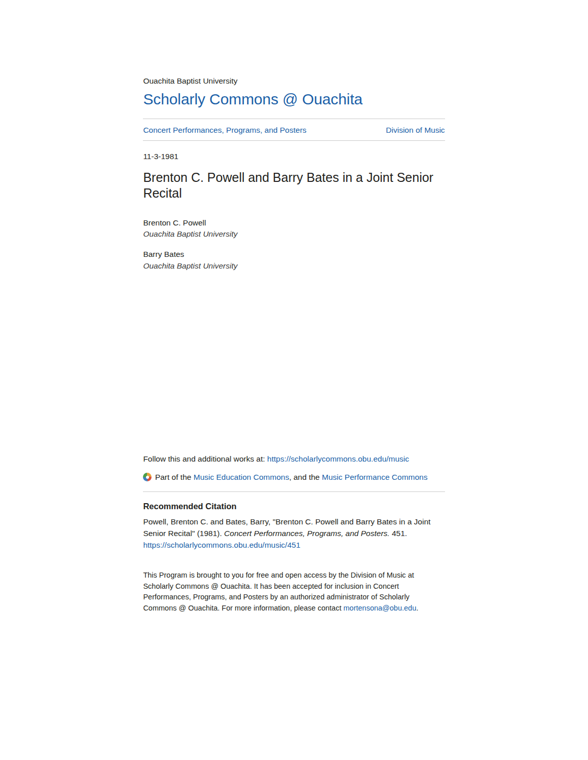Ouachita Baptist University
Scholarly Commons @ Ouachita
Concert Performances, Programs, and Posters
Division of Music
11-3-1981
Brenton C. Powell and Barry Bates in a Joint Senior Recital
Brenton C. Powell Ouachita Baptist University
Barry Bates Ouachita Baptist University
Follow this and additional works at: https://scholarlycommons.obu.edu/music
Part of the Music Education Commons, and the Music Performance Commons
Recommended Citation
Powell, Brenton C. and Bates, Barry, "Brenton C. Powell and Barry Bates in a Joint Senior Recital" (1981). Concert Performances, Programs, and Posters. 451. https://scholarlycommons.obu.edu/music/451
This Program is brought to you for free and open access by the Division of Music at Scholarly Commons @ Ouachita. It has been accepted for inclusion in Concert Performances, Programs, and Posters by an authorized administrator of Scholarly Commons @ Ouachita. For more information, please contact mortensona@obu.edu.